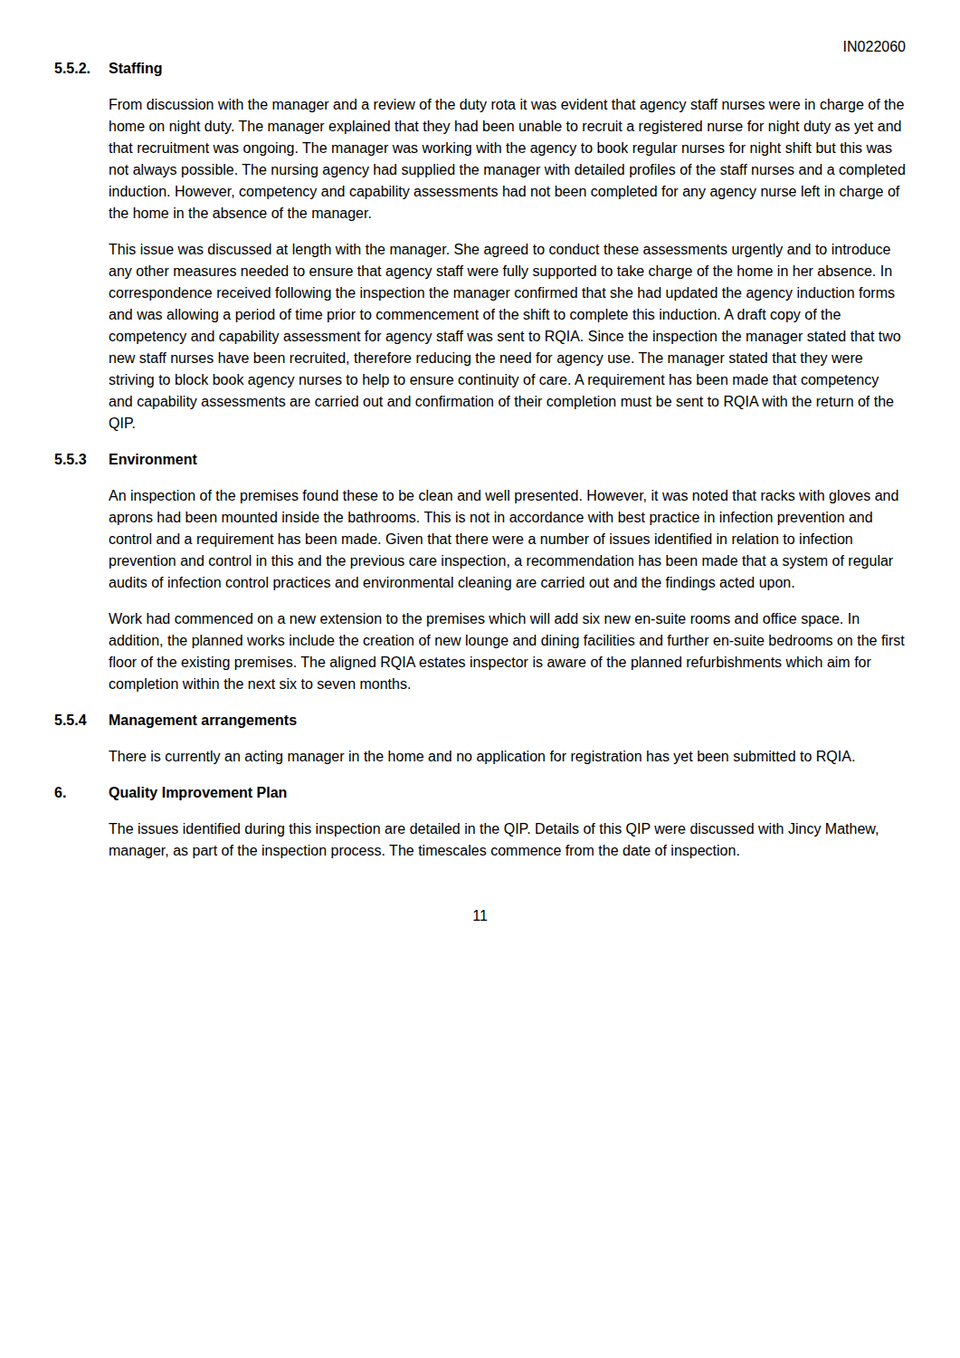IN022060
5.5.2.
Staffing
From discussion with the manager and a review of the duty rota it was evident that agency staff nurses were in charge of the home on night duty. The manager explained that they had been unable to recruit a registered nurse for night duty as yet and that recruitment was ongoing. The manager was working with the agency to book regular nurses for night shift but this was not always possible. The nursing agency had supplied the manager with detailed profiles of the staff nurses and a completed induction. However, competency and capability assessments had not been completed for any agency nurse left in charge of the home in the absence of the manager.
This issue was discussed at length with the manager. She agreed to conduct these assessments urgently and to introduce any other measures needed to ensure that agency staff were fully supported to take charge of the home in her absence. In correspondence received following the inspection the manager confirmed that she had updated the agency induction forms and was allowing a period of time prior to commencement of the shift to complete this induction. A draft copy of the competency and capability assessment for agency staff was sent to RQIA. Since the inspection the manager stated that two new staff nurses have been recruited, therefore reducing the need for agency use. The manager stated that they were striving to block book agency nurses to help to ensure continuity of care. A requirement has been made that competency and capability assessments are carried out and confirmation of their completion must be sent to RQIA with the return of the QIP.
5.5.3
Environment
An inspection of the premises found these to be clean and well presented. However, it was noted that racks with gloves and aprons had been mounted inside the bathrooms. This is not in accordance with best practice in infection prevention and control and a requirement has been made. Given that there were a number of issues identified in relation to infection prevention and control in this and the previous care inspection, a recommendation has been made that a system of regular audits of infection control practices and environmental cleaning are carried out and the findings acted upon.
Work had commenced on a new extension to the premises which will add six new en-suite rooms and office space. In addition, the planned works include the creation of new lounge and dining facilities and further en-suite bedrooms on the first floor of the existing premises. The aligned RQIA estates inspector is aware of the planned refurbishments which aim for completion within the next six to seven months.
5.5.4
Management arrangements
There is currently an acting manager in the home and no application for registration has yet been submitted to RQIA.
6.
Quality Improvement Plan
The issues identified during this inspection are detailed in the QIP. Details of this QIP were discussed with Jincy Mathew, manager, as part of the inspection process. The timescales commence from the date of inspection.
11